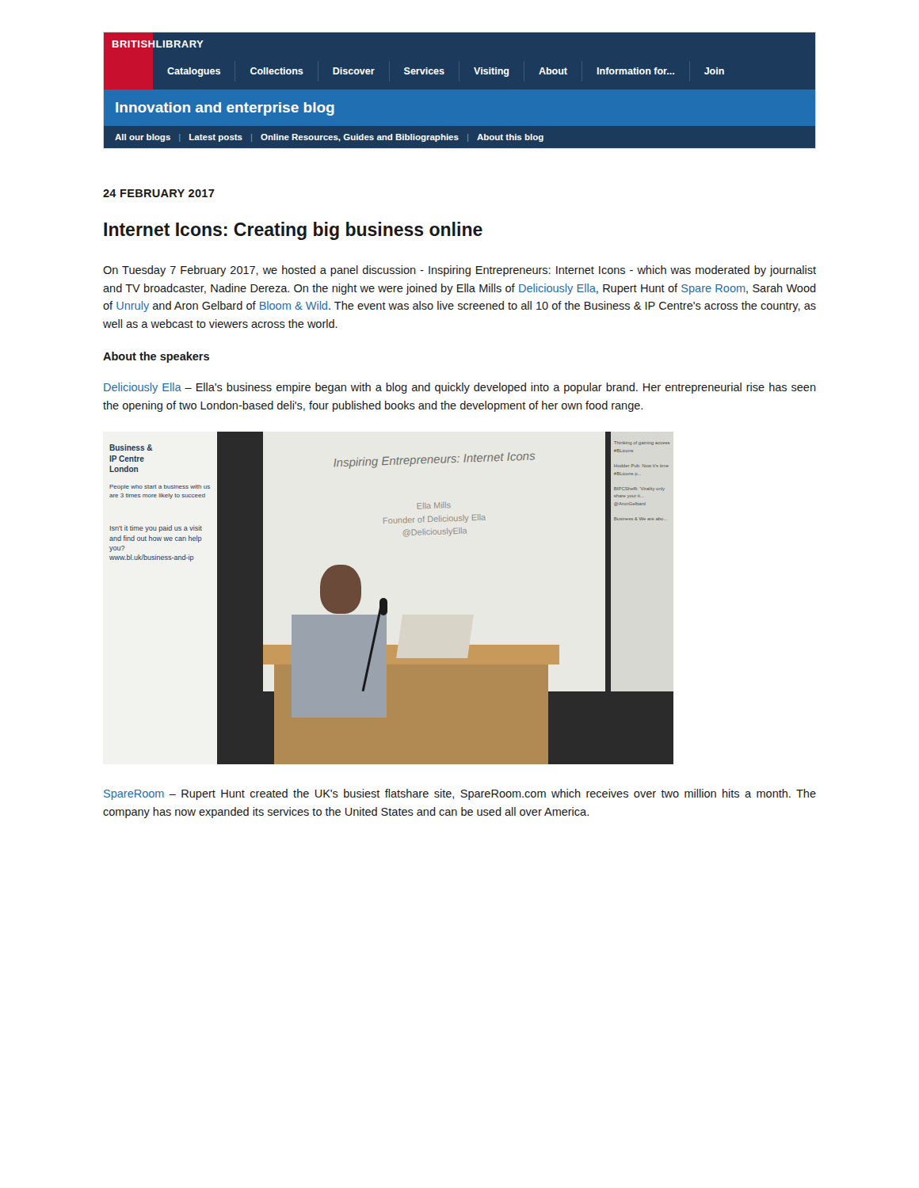BRITISH LIBRARY
Catalogues
Collections
Discover
Services
Visiting
About
Information for...
Join
Innovation and enterprise blog
All our blogs|Latest posts|Online Resources, Guides and Bibliographies|About this blog
24 FEBRUARY 2017
Internet Icons: Creating big business online
On Tuesday 7 February 2017, we hosted a panel discussion - Inspiring Entrepreneurs: Internet Icons - which was moderated by journalist and TV broadcaster, Nadine Dereza. On the night we were joined by Ella Mills of Deliciously Ella, Rupert Hunt of Spare Room, Sarah Wood of Unruly and Aron Gelbard of Bloom & Wild. The event was also live screened to all 10 of the Business & IP Centre's across the country, as well as a webcast to viewers across the world.
About the speakers
Deliciously Ella – Ella's business empire began with a blog and quickly developed into a popular brand. Her entrepreneurial rise has seen the opening of two London-based deli's, four published books and the development of her own food range.
Inspiring Entrepreneurs: Internet Icons
Ella Mills
Founder of Deliciously Ella
@DeliciouslyElla
Business &
IP Centre
London
People who start a business with us are 3 times more likely to succeed
Isn't it time you paid us a visit and find out how we can help you?
www.bl.uk/business-and-ip
Thinking of gaining access #BLicons
Hodder Pub: Now it's time #BLicons p...
BIPCSheffi: 'Virality only share your ti... @AronGelbard
Business & We are abo...
SpareRoom – Rupert Hunt created the UK's busiest flatshare site, SpareRoom.com which receives over two million hits a month. The company has now expanded its services to the United States and can be used all over America.